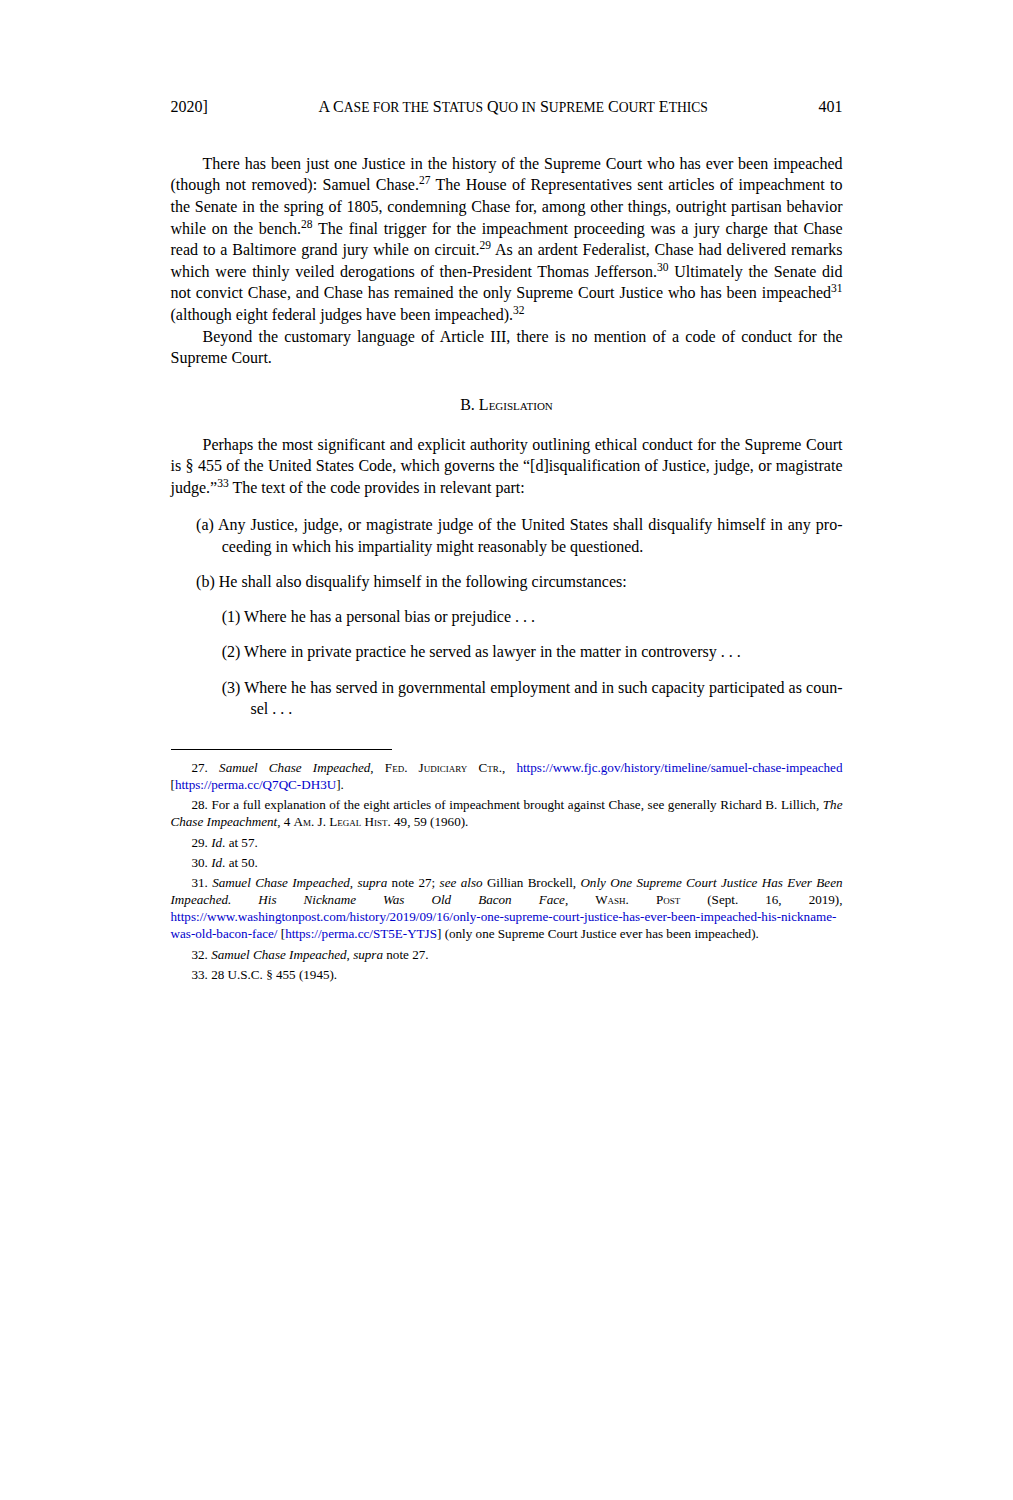2020] A CASE FOR THE STATUS QUO IN SUPREME COURT ETHICS 401
There has been just one Justice in the history of the Supreme Court who has ever been impeached (though not removed): Samuel Chase.27 The House of Representatives sent articles of impeachment to the Senate in the spring of 1805, condemning Chase for, among other things, outright partisan behavior while on the bench.28 The final trigger for the impeachment proceeding was a jury charge that Chase read to a Baltimore grand jury while on circuit.29 As an ardent Federalist, Chase had delivered remarks which were thinly veiled derogations of then-President Thomas Jefferson.30 Ultimately the Senate did not convict Chase, and Chase has remained the only Supreme Court Justice who has been impeached31 (although eight federal judges have been impeached).32
Beyond the customary language of Article III, there is no mention of a code of conduct for the Supreme Court.
B. Legislation
Perhaps the most significant and explicit authority outlining ethical conduct for the Supreme Court is § 455 of the United States Code, which governs the “[d]isqualification of Justice, judge, or magistrate judge.”33 The text of the code provides in relevant part:
(a) Any Justice, judge, or magistrate judge of the United States shall disqualify himself in any proceeding in which his impartiality might reasonably be questioned.
(b) He shall also disqualify himself in the following circumstances:
(1) Where he has a personal bias or prejudice . . .
(2) Where in private practice he served as lawyer in the matter in controversy . . .
(3) Where he has served in governmental employment and in such capacity participated as counsel . . .
27. Samuel Chase Impeached, Fed. Judiciary Ctr., https://www.fjc.gov/history/timeline/samuel-chase-impeached [https://perma.cc/Q7QC-DH3U].
28. For a full explanation of the eight articles of impeachment brought against Chase, see generally Richard B. Lillich, The Chase Impeachment, 4 Am. J. Legal Hist. 49, 59 (1960).
29. Id. at 57.
30. Id. at 50.
31. Samuel Chase Impeached, supra note 27; see also Gillian Brockell, Only One Supreme Court Justice Has Ever Been Impeached. His Nickname Was Old Bacon Face, Wash. Post (Sept. 16, 2019), https://www.washingtonpost.com/history/2019/09/16/only-one-supreme-court-justice-has-ever-been-impeached-his-nickname-was-old-bacon-face/ [https://perma.cc/ST5E-YTJS] (only one Supreme Court Justice ever has been impeached).
32. Samuel Chase Impeached, supra note 27.
33. 28 U.S.C. § 455 (1945).